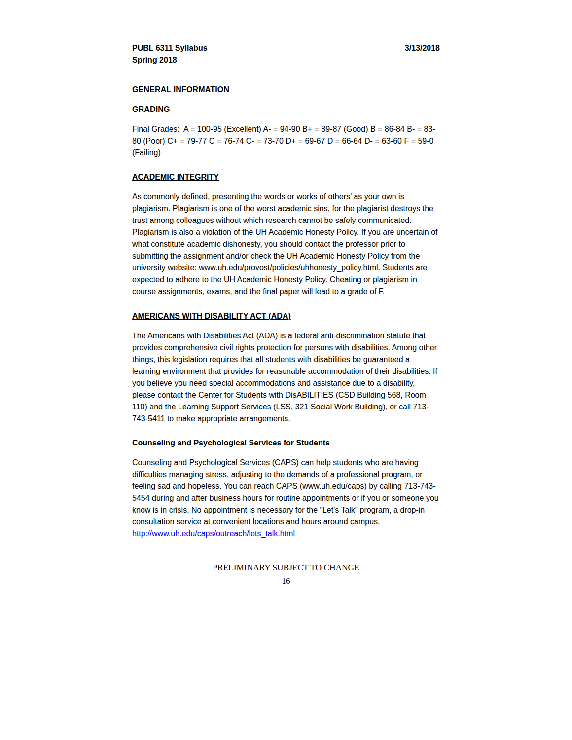PUBL 6311 Syllabus
Spring 2018
3/13/2018
GENERAL INFORMATION
GRADING
Final Grades: A = 100-95 (Excellent) A- = 94-90 B+ = 89-87 (Good) B = 86-84 B- = 83-80 (Poor) C+ = 79-77 C = 76-74 C- = 73-70 D+ = 69-67 D = 66-64 D- = 63-60 F = 59-0 (Failing)
ACADEMIC INTEGRITY
As commonly defined, presenting the words or works of others’ as your own is plagiarism. Plagiarism is one of the worst academic sins, for the plagiarist destroys the trust among colleagues without which research cannot be safely communicated. Plagiarism is also a violation of the UH Academic Honesty Policy. If you are uncertain of what constitute academic dishonesty, you should contact the professor prior to submitting the assignment and/or check the UH Academic Honesty Policy from the university website: www.uh.edu/provost/policies/uhhonesty_policy.html. Students are expected to adhere to the UH Academic Honesty Policy. Cheating or plagiarism in course assignments, exams, and the final paper will lead to a grade of F.
AMERICANS WITH DISABILITY ACT (ADA)
The Americans with Disabilities Act (ADA) is a federal anti-discrimination statute that provides comprehensive civil rights protection for persons with disabilities. Among other things, this legislation requires that all students with disabilities be guaranteed a learning environment that provides for reasonable accommodation of their disabilities. If you believe you need special accommodations and assistance due to a disability, please contact the Center for Students with DisABILITIES (CSD Building 568, Room 110) and the Learning Support Services (LSS, 321 Social Work Building), or call 713-743-5411 to make appropriate arrangements.
Counseling and Psychological Services for Students
Counseling and Psychological Services (CAPS) can help students who are having difficulties managing stress, adjusting to the demands of a professional program, or feeling sad and hopeless. You can reach CAPS (www.uh.edu/caps) by calling 713-743-5454 during and after business hours for routine appointments or if you or someone you know is in crisis. No appointment is necessary for the “Let's Talk” program, a drop-in consultation service at convenient locations and hours around campus.
http://www.uh.edu/caps/outreach/lets_talk.html
PRELIMINARY SUBJECT TO CHANGE
16